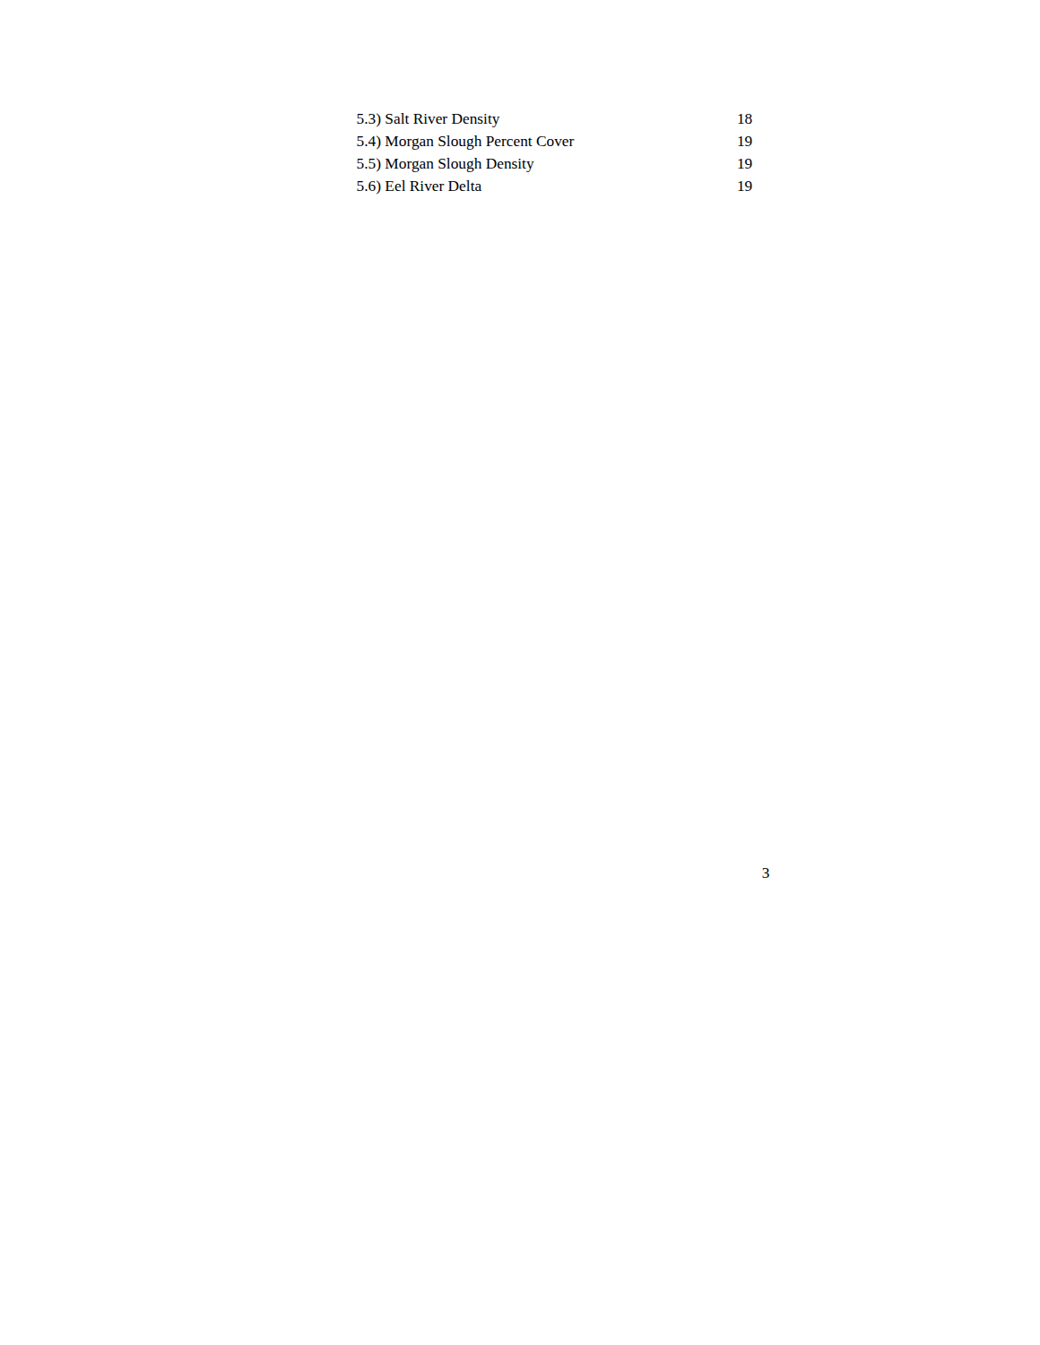5.3) Salt River Density 18
5.4) Morgan Slough Percent Cover 19
5.5) Morgan Slough Density 19
5.6) Eel River Delta 19
3